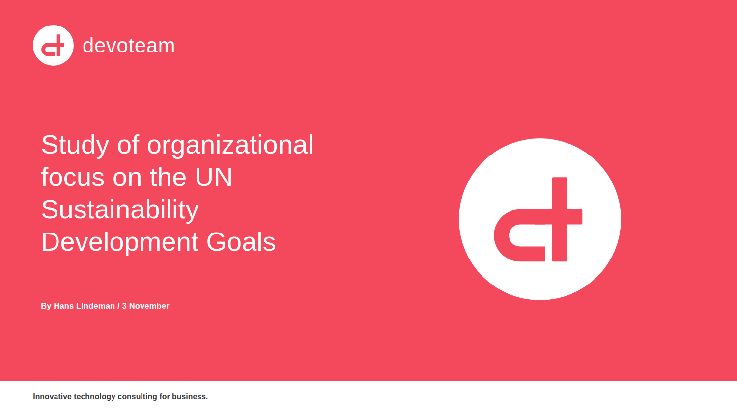devoteam
Study of organizational focus on the UN Sustainability Development Goals
By Hans Lindeman / 3 November
Innovative technology consulting for business.